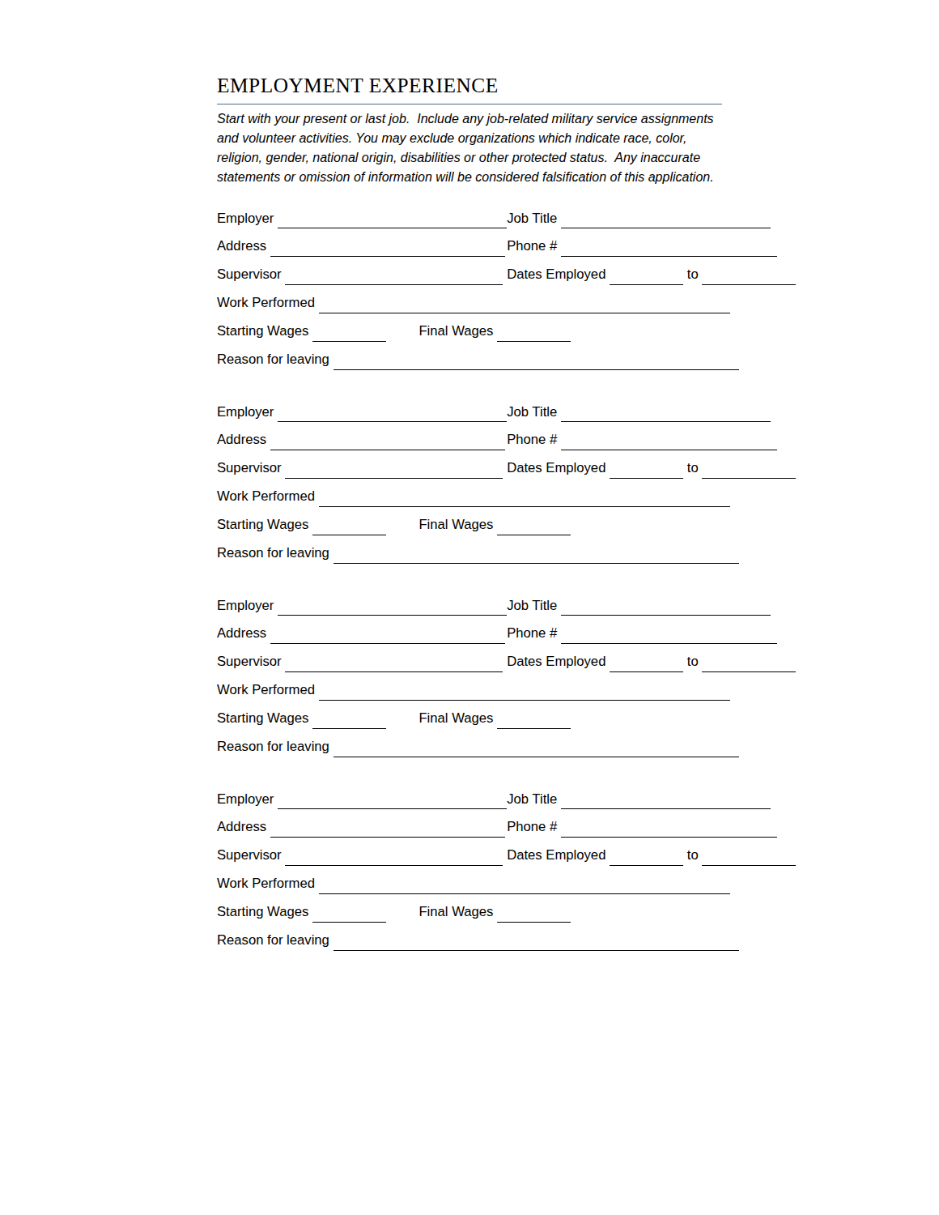EMPLOYMENT EXPERIENCE
Start with your present or last job. Include any job-related military service assignments and volunteer activities. You may exclude organizations which indicate race, color, religion, gender, national origin, disabilities or other protected status. Any inaccurate statements or omission of information will be considered falsification of this application.
| Employer | Job Title |
| Address | Phone # |
| Supervisor | Dates Employed to |
| Work Performed |
| Starting Wages Final Wages |
| Reason for leaving |
| Employer | Job Title |
| Address | Phone # |
| Supervisor | Dates Employed to |
| Work Performed |
| Starting Wages Final Wages |
| Reason for leaving |
| Employer | Job Title |
| Address | Phone # |
| Supervisor | Dates Employed to |
| Work Performed |
| Starting Wages Final Wages |
| Reason for leaving |
| Employer | Job Title |
| Address | Phone # |
| Supervisor | Dates Employed to |
| Work Performed |
| Starting Wages Final Wages |
| Reason for leaving |